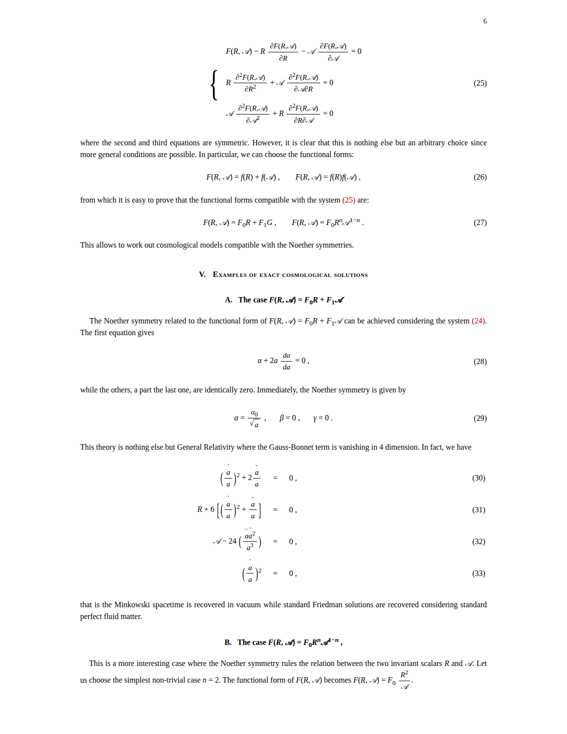6
{ F(R, 𝒜) − R ∂F(R,𝒜)∂R − 𝒜 ∂F(R,𝒜)∂𝒜 = 0 R ∂2F(R,𝒜)∂R2 + 𝒜 ∂2F(R,𝒜)∂𝒜∂R = 0 𝒜 ∂2F(R,𝒜)∂𝒜2 + R ∂2F(R,𝒜)∂R∂𝒜 = 0
(25)
where the second and third equations are symmetric. However, it is clear that this is nothing else but an arbitrary choice since more general conditions are possible. In particular, we can choose the functional forms:
F(R, 𝒜) = f(R) + f(𝒜) , F(R, 𝒜) = f(R)f(𝒜) ,
(26)
from which it is easy to prove that the functional forms compatible with the system (25) are:
F(R, 𝒜) = F0R + F1G , F(R, 𝒜) = F0Rn𝒜1−n .
(27)
This allows to work out cosmological models compatible with the Noether symmetries.
V. Examples of exact cosmological solutions
A. The case F(R, 𝒜) = F0R + F1𝒜
The Noether symmetry related to the functional form of F(R, 𝒜) = F0R + F1𝒜 can be achieved considering the system (24). The first equation gives
α + 2a dα da = 0 ,
(28)
while the others, a part the last one, are identically zero. Immediately, the Noether symmetry is given by
α = α0 a , β = 0 , γ = 0 .
(29)
This theory is nothing else but General Relativity where the Gauss-Bonnet term is vanishing in 4 dimension. In fact, we have
| ( a a ) 2 + 2 a a | = | 0 , | (30) |
| R + 6 [ ( a a ) 2 + a a ] | = | 0 , | (31) |
| 𝒜 − 24 ( a a 2 a 3 ) | = | 0 , | (32) |
| ( a a ) 2 | = | 0 , | (33) |
that is the Minkowski spacetime is recovered in vacuum while standard Friedman solutions are recovered considering standard perfect fluid matter.
B. The case F(R, 𝒜) = F0Rn𝒜1−n ,
This is a more interesting case where the Noether symmetry rules the relation between the two invariant scalars R and 𝒜. Let us choose the simplest non-trivial case n = 2. The functional form of F(R, 𝒜) becomes F(R, 𝒜) = F0 R2 𝒜.